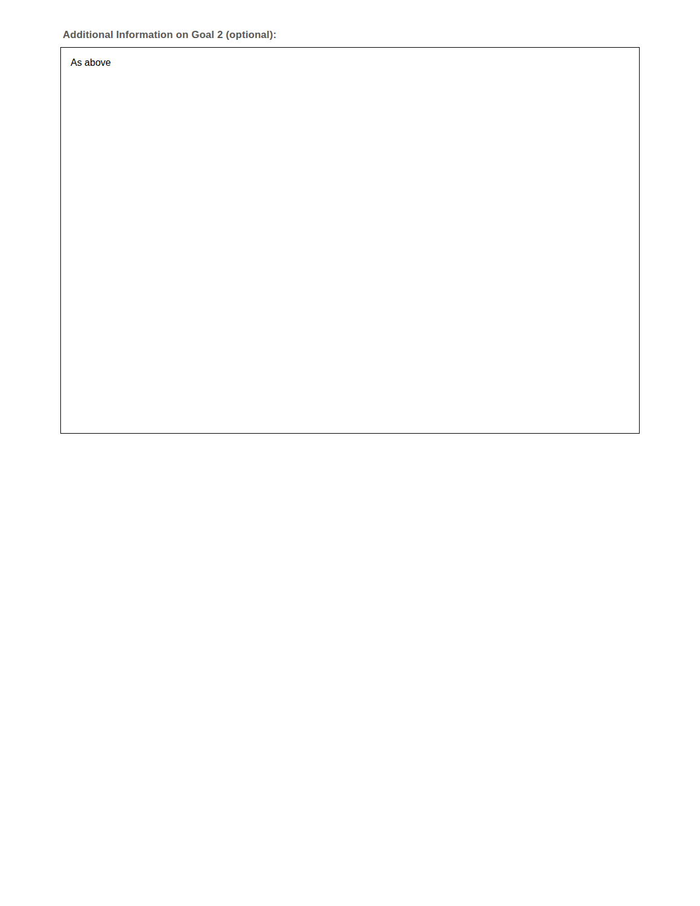Additional Information on Goal 2 (optional):
As above